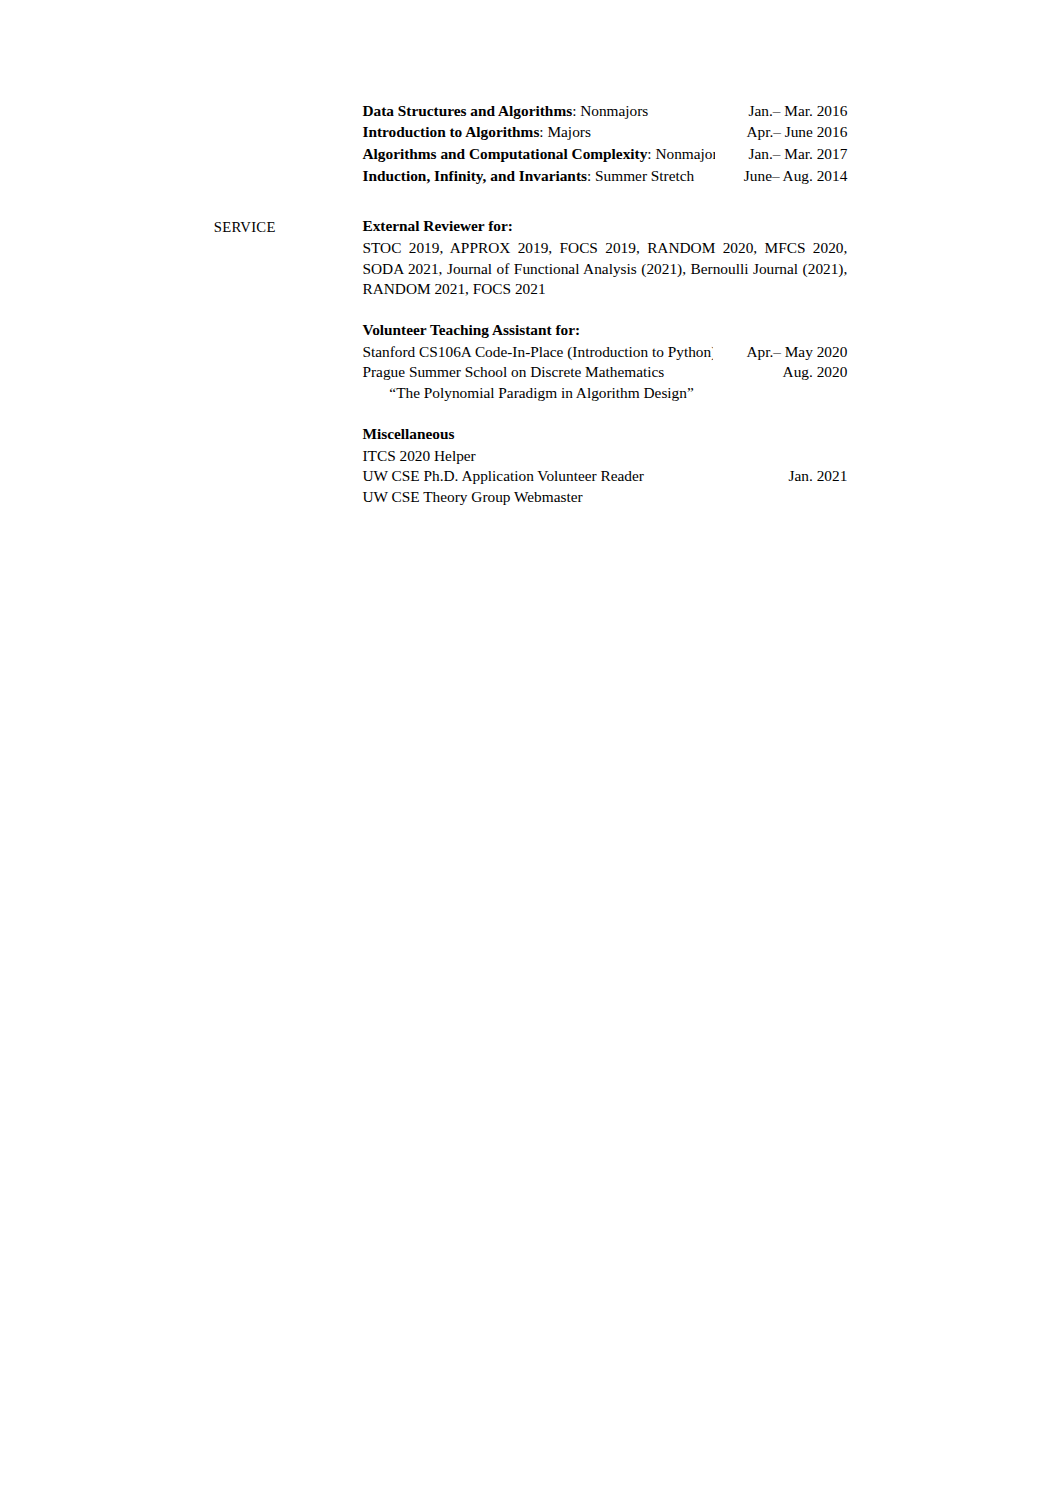Data Structures and Algorithms: Nonmajors Jan.– Mar. 2016
Introduction to Algorithms: Majors Apr.– June 2016
Algorithms and Computational Complexity: Nonmajors Jan.– Mar. 2017
Induction, Infinity, and Invariants: Summer Stretch June– Aug. 2014
SERVICE
External Reviewer for:
STOC 2019, APPROX 2019, FOCS 2019, RANDOM 2020, MFCS 2020, SODA 2021, Journal of Functional Analysis (2021), Bernoulli Journal (2021), RANDOM 2021, FOCS 2021
Volunteer Teaching Assistant for:
Stanford CS106A Code-In-Place (Introduction to Python) Apr.– May 2020
Prague Summer School on Discrete Mathematics Aug. 2020
“The Polynomial Paradigm in Algorithm Design”
Miscellaneous
ITCS 2020 Helper
UW CSE Ph.D. Application Volunteer Reader Jan. 2021
UW CSE Theory Group Webmaster